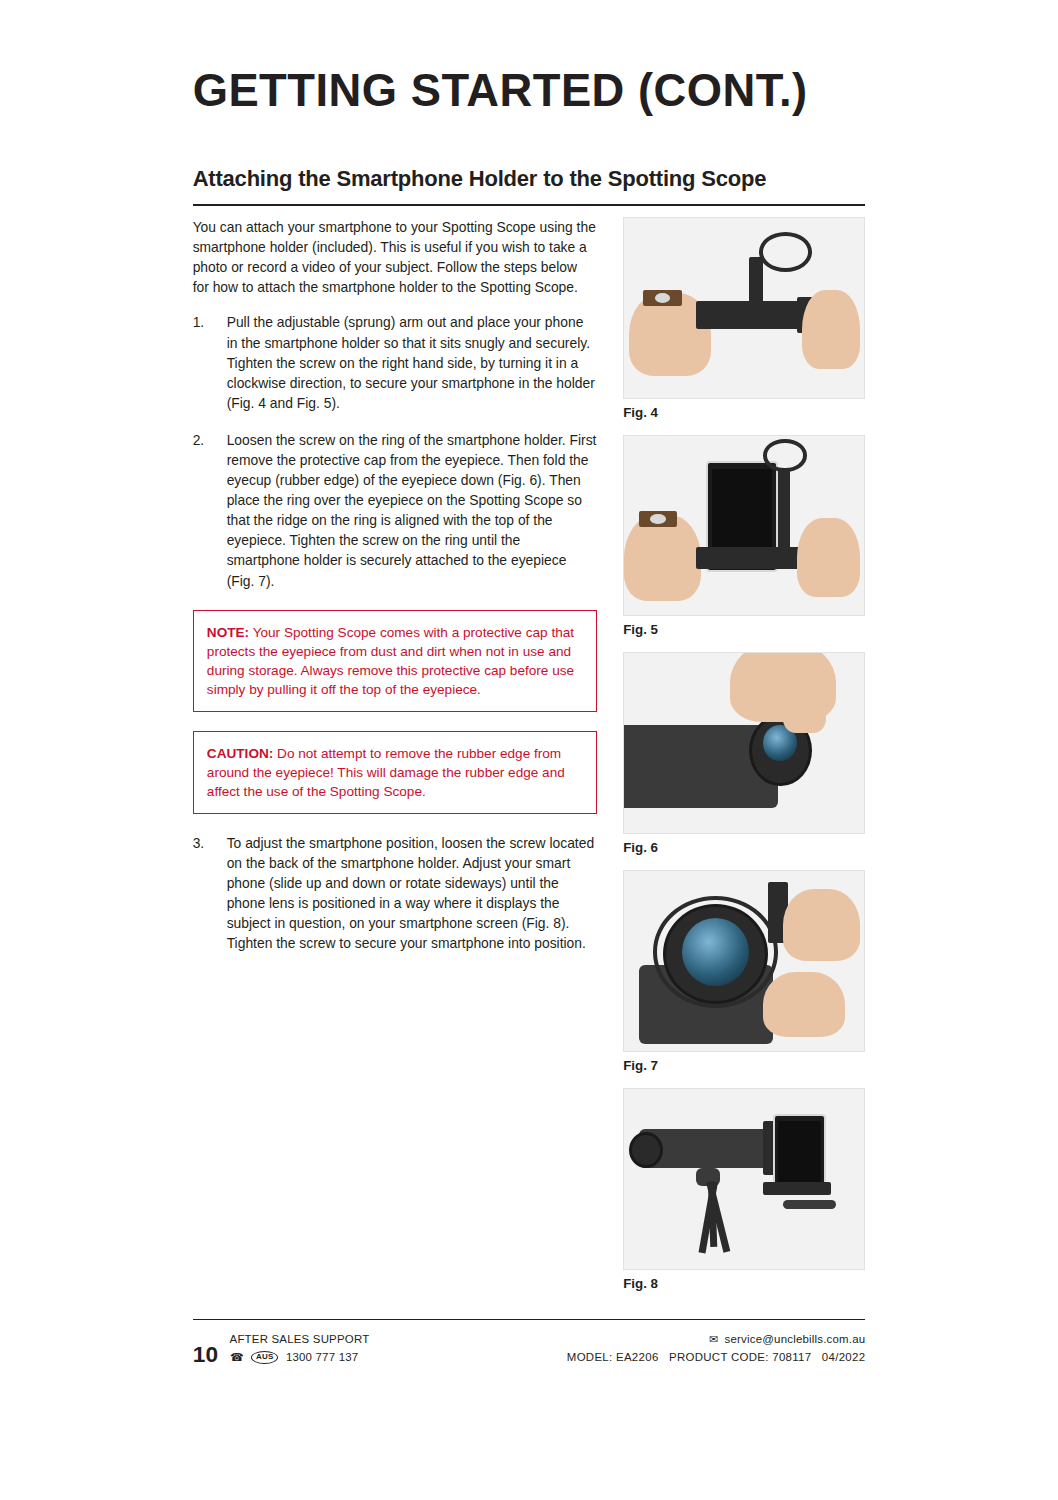Getting Started (Cont.)
Attaching the Smartphone Holder to the Spotting Scope
You can attach your smartphone to your Spotting Scope using the smartphone holder (included). This is useful if you wish to take a photo or record a video of your subject. Follow the steps below for how to attach the smartphone holder to the Spotting Scope.
Pull the adjustable (sprung) arm out and place your phone in the smartphone holder so that it sits snugly and securely. Tighten the screw on the right hand side, by turning it in a clockwise direction, to secure your smartphone in the holder (Fig. 4 and Fig. 5).
Loosen the screw on the ring of the smartphone holder. First remove the protective cap from the eyepiece. Then fold the eyecup (rubber edge) of the eyepiece down (Fig. 6). Then place the ring over the eyepiece on the Spotting Scope so that the ridge on the ring is aligned with the top of the eyepiece. Tighten the screw on the ring until the smartphone holder is securely attached to the eyepiece (Fig. 7).
NOTE: Your Spotting Scope comes with a protective cap that protects the eyepiece from dust and dirt when not in use and during storage. Always remove this protective cap before use simply by pulling it off the top of the eyepiece.
CAUTION: Do not attempt to remove the rubber edge from around the eyepiece! This will damage the rubber edge and affect the use of the Spotting Scope.
To adjust the smartphone position, loosen the screw located on the back of the smartphone holder. Adjust your smart phone (slide up and down or rotate sideways) until the phone lens is positioned in a way where it displays the subject in question, on your smartphone screen (Fig. 8). Tighten the screw to secure your smartphone into position.
Fig. 4
Fig. 5
Fig. 6
Fig. 7
Fig. 8
10
After Sales Support
☎ AUS 1300 777 137
✉ service@unclebills.com.au
MODEL: EA2206 PRODUCT CODE: 708117 04/2022